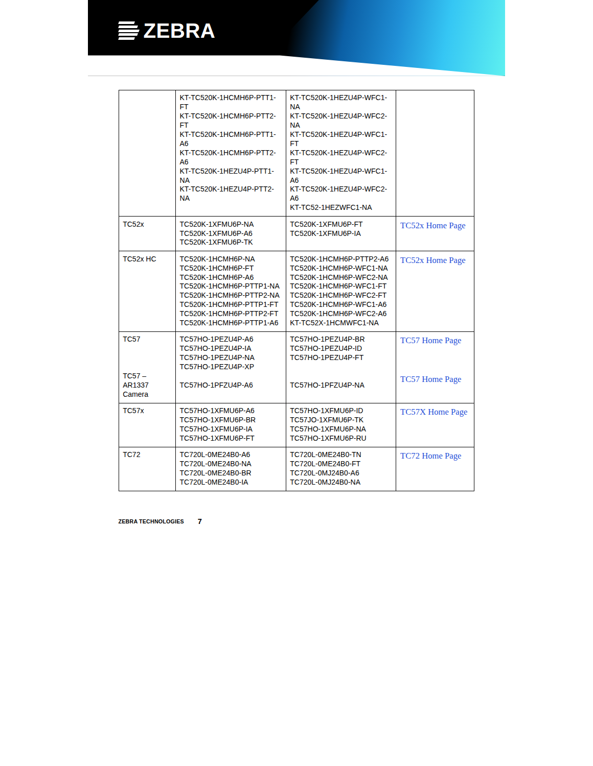ZEBRA
| | KT-TC520K-1HCMH6P-PTT1-FT KT-TC520K-1HCMH6P-PTT2-FT KT-TC520K-1HCMH6P-PTT1-A6 KT-TC520K-1HCMH6P-PTT2-A6 KT-TC520K-1HEZU4P-PTT1-NA KT-TC520K-1HEZU4P-PTT2-NA | KT-TC520K-1HEZU4P-WFC1-NA KT-TC520K-1HEZU4P-WFC2-NA KT-TC520K-1HEZU4P-WFC1-FT KT-TC520K-1HEZU4P-WFC2-FT KT-TC520K-1HEZU4P-WFC1-A6 KT-TC520K-1HEZU4P-WFC2-A6 KT-TC52-1HEZWFC1-NA | |
| TC52x | TC520K-1XFMU6P-NA TC520K-1XFMU6P-A6 TC520K-1XFMU6P-TK | TC520K-1XFMU6P-FT TC520K-1XFMU6P-IA | TC52x Home Page |
| TC52x HC | TC520K-1HCMH6P-NA TC520K-1HCMH6P-FT TC520K-1HCMH6P-A6 TC520K-1HCMH6P-PTTP1-NA TC520K-1HCMH6P-PTTP2-NA TC520K-1HCMH6P-PTTP1-FT TC520K-1HCMH6P-PTTP2-FT TC520K-1HCMH6P-PTTP1-A6 | TC520K-1HCMH6P-PTTP2-A6 TC520K-1HCMH6P-WFC1-NA TC520K-1HCMH6P-WFC2-NA TC520K-1HCMH6P-WFC1-FT TC520K-1HCMH6P-WFC2-FT TC520K-1HCMH6P-WFC1-A6 TC520K-1HCMH6P-WFC2-A6 KT-TC52X-1HCMWFC1-NA | TC52x Home Page |
| TC57 TC57 – AR1337 Camera | TC57HO-1PEZU4P-A6 TC57HO-1PEZU4P-IA TC57HO-1PEZU4P-NA TC57HO-1PEZU4P-XP TC57HO-1PFZU4P-A6 | TC57HO-1PEZU4P-BR TC57HO-1PEZU4P-ID TC57HO-1PEZU4P-FT TC57HO-1PFZU4P-NA | TC57 Home Page TC57 Home Page |
| TC57x | TC57HO-1XFMU6P-A6 TC57HO-1XFMU6P-BR TC57HO-1XFMU6P-IA TC57HO-1XFMU6P-FT | TC57HO-1XFMU6P-ID TC57JO-1XFMU6P-TK TC57HO-1XFMU6P-NA TC57HO-1XFMU6P-RU | TC57X Home Page |
| TC72 | TC720L-0ME24B0-A6 TC720L-0ME24B0-NA TC720L-0ME24B0-BR TC720L-0ME24B0-IA | TC720L-0ME24B0-TN TC720L-0ME24B0-FT TC720L-0MJ24B0-A6 TC720L-0MJ24B0-NA | TC72 Home Page |
ZEBRA TECHNOLOGIES 7